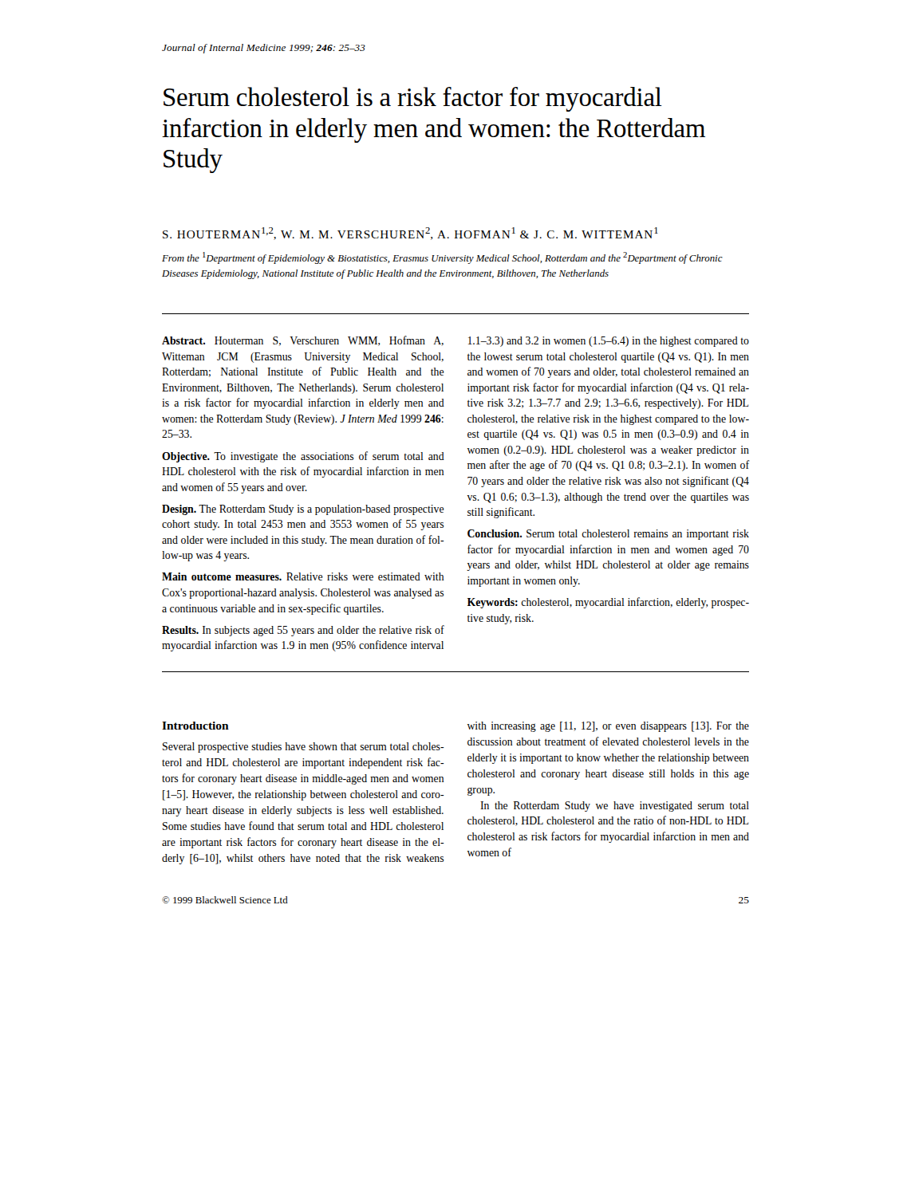Journal of Internal Medicine 1999; 246: 25–33
Serum cholesterol is a risk factor for myocardial infarction in elderly men and women: the Rotterdam Study
S. HOUTERMAN1,2, W. M. M. VERSCHUREN2, A. HOFMAN1 & J. C. M. WITTEMAN1
From the 1Department of Epidemiology & Biostatistics, Erasmus University Medical School, Rotterdam and the 2Department of Chronic Diseases Epidemiology, National Institute of Public Health and the Environment, Bilthoven, The Netherlands
Abstract. Houterman S, Verschuren WMM, Hofman A, Witteman JCM (Erasmus University Medical School, Rotterdam; National Institute of Public Health and the Environment, Bilthoven, The Netherlands). Serum cholesterol is a risk factor for myocardial infarction in elderly men and women: the Rotterdam Study (Review). J Intern Med 1999 246: 25–33.
Objective. To investigate the associations of serum total and HDL cholesterol with the risk of myocardial infarction in men and women of 55 years and over.
Design. The Rotterdam Study is a population-based prospective cohort study. In total 2453 men and 3553 women of 55 years and older were included in this study. The mean duration of follow-up was 4 years.
Main outcome measures. Relative risks were estimated with Cox's proportional-hazard analysis. Cholesterol was analysed as a continuous variable and in sex-specific quartiles.
Results. In subjects aged 55 years and older the relative risk of myocardial infarction was 1.9 in men (95% confidence interval 1.1–3.3) and 3.2 in women (1.5–6.4) in the highest compared to the lowest serum total cholesterol quartile (Q4 vs. Q1). In men and women of 70 years and older, total cholesterol remained an important risk factor for myocardial infarction (Q4 vs. Q1 relative risk 3.2; 1.3–7.7 and 2.9; 1.3–6.6, respectively). For HDL cholesterol, the relative risk in the highest compared to the lowest quartile (Q4 vs. Q1) was 0.5 in men (0.3–0.9) and 0.4 in women (0.2–0.9). HDL cholesterol was a weaker predictor in men after the age of 70 (Q4 vs. Q1 0.8; 0.3–2.1). In women of 70 years and older the relative risk was also not significant (Q4 vs. Q1 0.6; 0.3–1.3), although the trend over the quartiles was still significant.
Conclusion. Serum total cholesterol remains an important risk factor for myocardial infarction in men and women aged 70 years and older, whilst HDL cholesterol at older age remains important in women only.
Keywords: cholesterol, myocardial infarction, elderly, prospective study, risk.
Introduction
Several prospective studies have shown that serum total cholesterol and HDL cholesterol are important independent risk factors for coronary heart disease in middle-aged men and women [1–5]. However, the relationship between cholesterol and coronary heart disease in elderly subjects is less well established. Some studies have found that serum total and HDL cholesterol are important risk factors for coronary heart disease in the elderly [6–10], whilst others have noted that the risk weakens with increasing age [11, 12], or even disappears [13]. For the discussion about treatment of elevated cholesterol levels in the elderly it is important to know whether the relationship between cholesterol and coronary heart disease still holds in this age group.
In the Rotterdam Study we have investigated serum total cholesterol, HDL cholesterol and the ratio of non-HDL to HDL cholesterol as risk factors for myocardial infarction in men and women of
© 1999 Blackwell Science Ltd 25